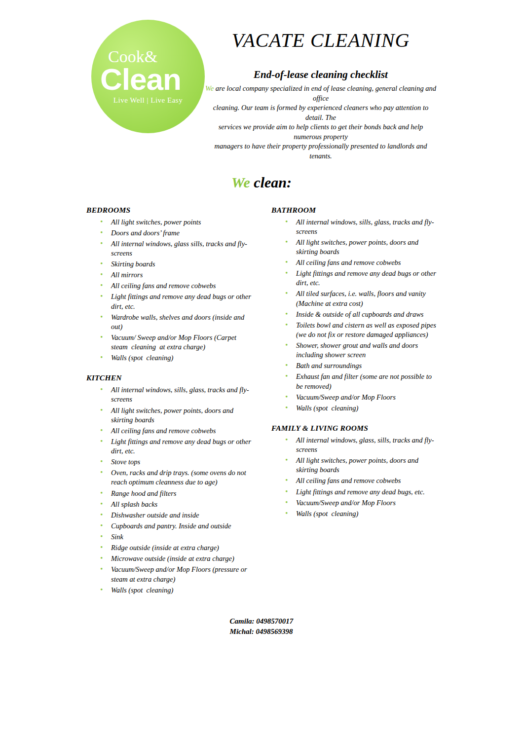Cook& Clean Live Well | Live Easy
VACATE CLEANING
End-of-lease cleaning checklist
We are local company specialized in end of lease cleaning, general cleaning and office
cleaning. Our team is formed by experienced cleaners who pay attention to detail. The
services we provide aim to help clients to get their bonds back and help numerous property
managers to have their property professionally presented to landlords and tenants.
We clean:
BEDROOMS
All light switches, power points
Doors and doors’ frame
All internal windows, glass sills, tracks and fly-screens
Skirting boards
All mirrors
All ceiling fans and remove cobwebs
Light fittings and remove any dead bugs or other dirt, etc.
Wardrobe walls, shelves and doors (inside and out)
Vacuum/ Sweep and/or Mop Floors (Carpet steam cleaning at extra charge)
Walls (spot cleaning)
KITCHEN
All internal windows, sills, glass, tracks and fly-screens
All light switches, power points, doors and skirting boards
All ceiling fans and remove cobwebs
Light fittings and remove any dead bugs or other dirt, etc.
Stove tops
Oven, racks and drip trays. (some ovens do not reach optimum cleanness due to age)
Range hood and filters
All splash backs
Dishwasher outside and inside
Cupboards and pantry. Inside and outside
Sink
Ridge outside (inside at extra charge)
Microwave outside (inside at extra charge)
Vacuum/Sweep and/or Mop Floors (pressure or steam at extra charge)
Walls (spot cleaning)
BATHROOM
All internal windows, sills, glass, tracks and fly-screens
All light switches, power points, doors and skirting boards
All ceiling fans and remove cobwebs
Light fittings and remove any dead bugs or other dirt, etc.
All tiled surfaces, i.e. walls, floors and vanity (Machine at extra cost)
Inside & outside of all cupboards and draws
Toilets bowl and cistern as well as exposed pipes (we do not fix or restore damaged appliances)
Shower, shower grout and walls and doors including shower screen
Bath and surroundings
Exhaust fan and filter (some are not possible to be removed)
Vacuum/Sweep and/or Mop Floors
Walls (spot cleaning)
FAMILY & LIVING ROOMS
All internal windows, glass, sills, tracks and fly-screens
All light switches, power points, doors and skirting boards
All ceiling fans and remove cobwebs
Light fittings and remove any dead bugs, etc.
Vacuum/Sweep and/or Mop Floors
Walls (spot cleaning)
Camila: 0498570017
Michal: 0498569398